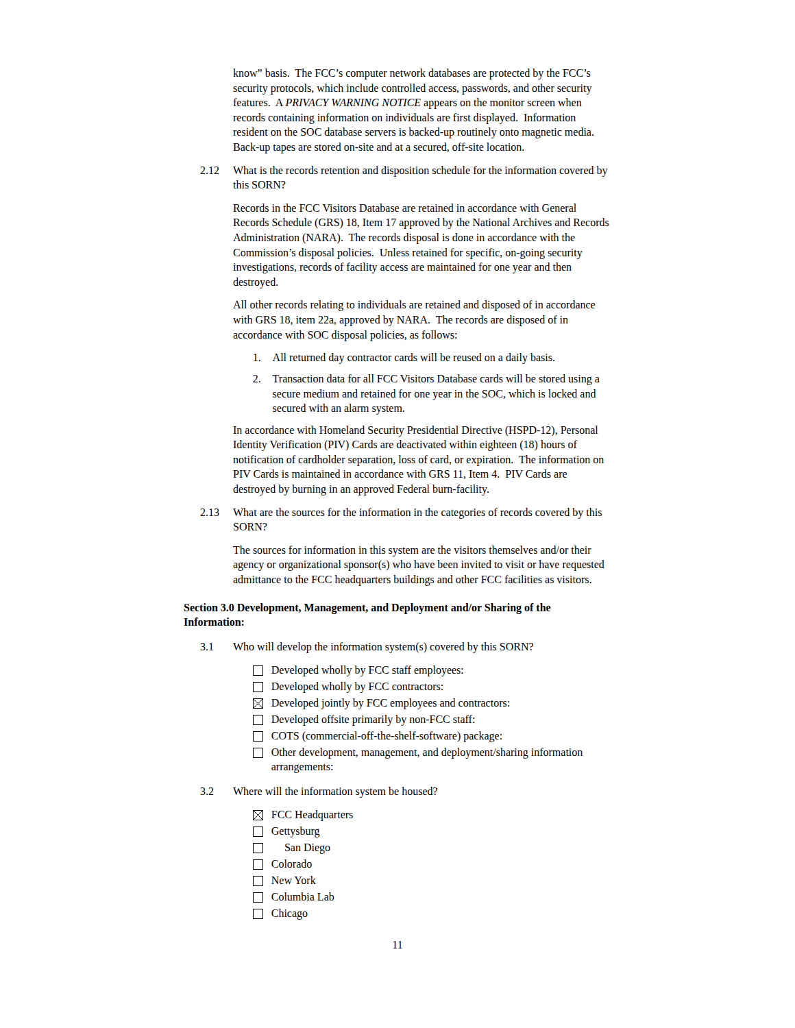know” basis. The FCC’s computer network databases are protected by the FCC’s security protocols, which include controlled access, passwords, and other security features. A PRIVACY WARNING NOTICE appears on the monitor screen when records containing information on individuals are first displayed. Information resident on the SOC database servers is backed-up routinely onto magnetic media. Back-up tapes are stored on-site and at a secured, off-site location.
2.12
What is the records retention and disposition schedule for the information covered by this SORN?
Records in the FCC Visitors Database are retained in accordance with General Records Schedule (GRS) 18, Item 17 approved by the National Archives and Records Administration (NARA). The records disposal is done in accordance with the Commission’s disposal policies. Unless retained for specific, on-going security investigations, records of facility access are maintained for one year and then destroyed.
All other records relating to individuals are retained and disposed of in accordance with GRS 18, item 22a, approved by NARA. The records are disposed of in accordance with SOC disposal policies, as follows:
1.
All returned day contractor cards will be reused on a daily basis.
2.
Transaction data for all FCC Visitors Database cards will be stored using a secure medium and retained for one year in the SOC, which is locked and secured with an alarm system.
In accordance with Homeland Security Presidential Directive (HSPD-12), Personal Identity Verification (PIV) Cards are deactivated within eighteen (18) hours of notification of cardholder separation, loss of card, or expiration. The information on PIV Cards is maintained in accordance with GRS 11, Item 4. PIV Cards are destroyed by burning in an approved Federal burn-facility.
2.13
What are the sources for the information in the categories of records covered by this SORN?
The sources for information in this system are the visitors themselves and/or their agency or organizational sponsor(s) who have been invited to visit or have requested admittance to the FCC headquarters buildings and other FCC facilities as visitors.
Section 3.0 Development, Management, and Deployment and/or Sharing of the Information:
3.1
Who will develop the information system(s) covered by this SORN?
Developed wholly by FCC staff employees:
Developed wholly by FCC contractors:
Developed jointly by FCC employees and contractors:
Developed offsite primarily by non-FCC staff:
COTS (commercial-off-the-shelf-software) package:
Other development, management, and deployment/sharing information arrangements:
3.2
Where will the information system be housed?
FCC Headquarters
Gettysburg
San Diego
Colorado
New York
Columbia Lab
Chicago
11